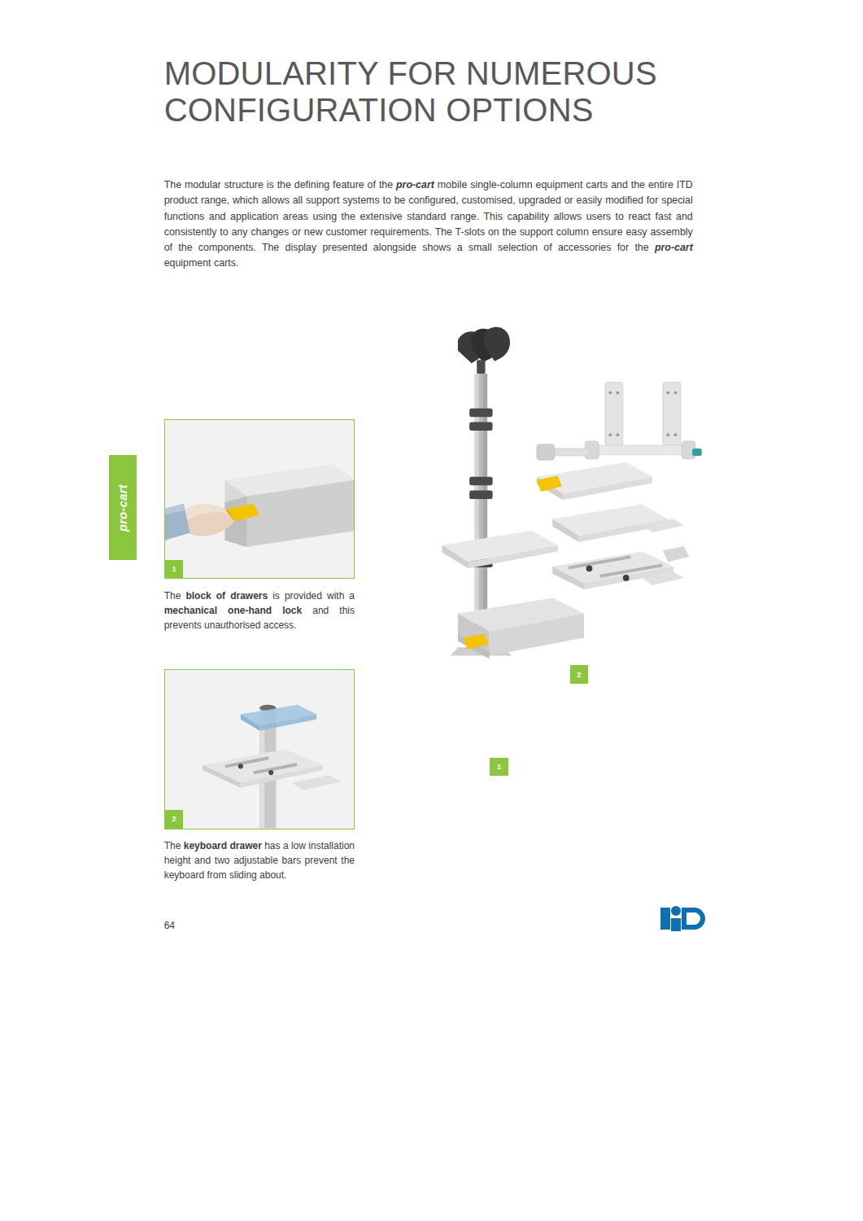pro-cart
Modularity for numerous
configuration options
The modular structure is the defining feature of the pro-cart mobile single-column equipment carts and the entire ITD product range, which allows all support systems to be configured, customised, upgraded or easily modified for special functions and application areas using the extensive standard range. This capability allows users to react fast and consistently to any changes or new customer requirements. The T-slots on the support column ensure easy assembly of the components. The display presented alongside shows a small selection of accessories for the pro-cart equipment carts.
1
The block of drawers is provided with a mechanical one-hand lock and this prevents unauthorised access.
2
The keyboard drawer has a low installation height and two adjustable bars prevent the keyboard from sliding about.
1
2
64